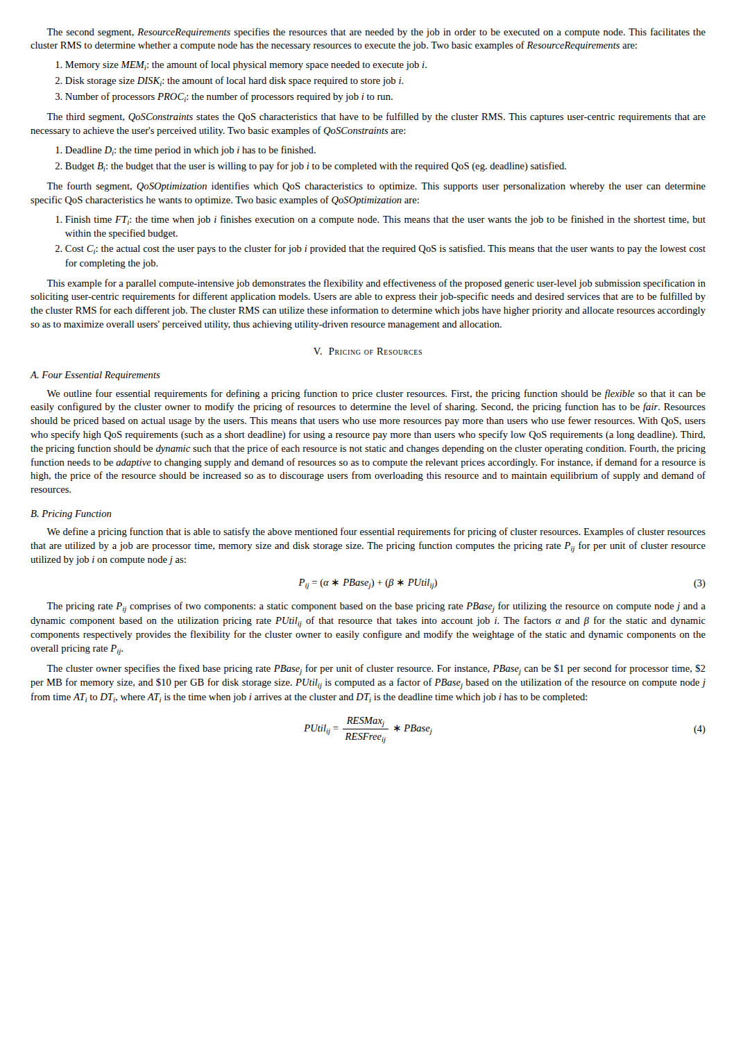The second segment, ResourceRequirements specifies the resources that are needed by the job in order to be executed on a compute node. This facilitates the cluster RMS to determine whether a compute node has the necessary resources to execute the job. Two basic examples of ResourceRequirements are:
Memory size MEMi: the amount of local physical memory space needed to execute job i.
Disk storage size DISKi: the amount of local hard disk space required to store job i.
Number of processors PROCi: the number of processors required by job i to run.
The third segment, QoSConstraints states the QoS characteristics that have to be fulfilled by the cluster RMS. This captures user-centric requirements that are necessary to achieve the user's perceived utility. Two basic examples of QoSConstraints are:
Deadline Di: the time period in which job i has to be finished.
Budget Bi: the budget that the user is willing to pay for job i to be completed with the required QoS (eg. deadline) satisfied.
The fourth segment, QoSOptimization identifies which QoS characteristics to optimize. This supports user personalization whereby the user can determine specific QoS characteristics he wants to optimize. Two basic examples of QoSOptimization are:
Finish time FTi: the time when job i finishes execution on a compute node. This means that the user wants the job to be finished in the shortest time, but within the specified budget.
Cost Ci: the actual cost the user pays to the cluster for job i provided that the required QoS is satisfied. This means that the user wants to pay the lowest cost for completing the job.
This example for a parallel compute-intensive job demonstrates the flexibility and effectiveness of the proposed generic user-level job submission specification in soliciting user-centric requirements for different application models. Users are able to express their job-specific needs and desired services that are to be fulfilled by the cluster RMS for each different job. The cluster RMS can utilize these information to determine which jobs have higher priority and allocate resources accordingly so as to maximize overall users' perceived utility, thus achieving utility-driven resource management and allocation.
V. Pricing of Resources
A. Four Essential Requirements
We outline four essential requirements for defining a pricing function to price cluster resources. First, the pricing function should be flexible so that it can be easily configured by the cluster owner to modify the pricing of resources to determine the level of sharing. Second, the pricing function has to be fair. Resources should be priced based on actual usage by the users. This means that users who use more resources pay more than users who use fewer resources. With QoS, users who specify high QoS requirements (such as a short deadline) for using a resource pay more than users who specify low QoS requirements (a long deadline). Third, the pricing function should be dynamic such that the price of each resource is not static and changes depending on the cluster operating condition. Fourth, the pricing function needs to be adaptive to changing supply and demand of resources so as to compute the relevant prices accordingly. For instance, if demand for a resource is high, the price of the resource should be increased so as to discourage users from overloading this resource and to maintain equilibrium of supply and demand of resources.
B. Pricing Function
We define a pricing function that is able to satisfy the above mentioned four essential requirements for pricing of cluster resources. Examples of cluster resources that are utilized by a job are processor time, memory size and disk storage size. The pricing function computes the pricing rate Pij for per unit of cluster resource utilized by job i on compute node j as:
Pij = (α ∗ PBasej) + (β ∗ PUtilij) (3)
The pricing rate Pij comprises of two components: a static component based on the base pricing rate PBasej for utilizing the resource on compute node j and a dynamic component based on the utilization pricing rate PUtilij of that resource that takes into account job i. The factors α and β for the static and dynamic components respectively provides the flexibility for the cluster owner to easily configure and modify the weightage of the static and dynamic components on the overall pricing rate Pij.
The cluster owner specifies the fixed base pricing rate PBasej for per unit of cluster resource. For instance, PBasej can be $1 per second for processor time, $2 per MB for memory size, and $10 per GB for disk storage size. PUtilij is computed as a factor of PBasej based on the utilization of the resource on compute node j from time ATi to DTi, where ATi is the time when job i arrives at the cluster and DTi is the deadline time which job i has to be completed:
PUtilij = RESMaxj RESFreeij ∗ PBasej (4)